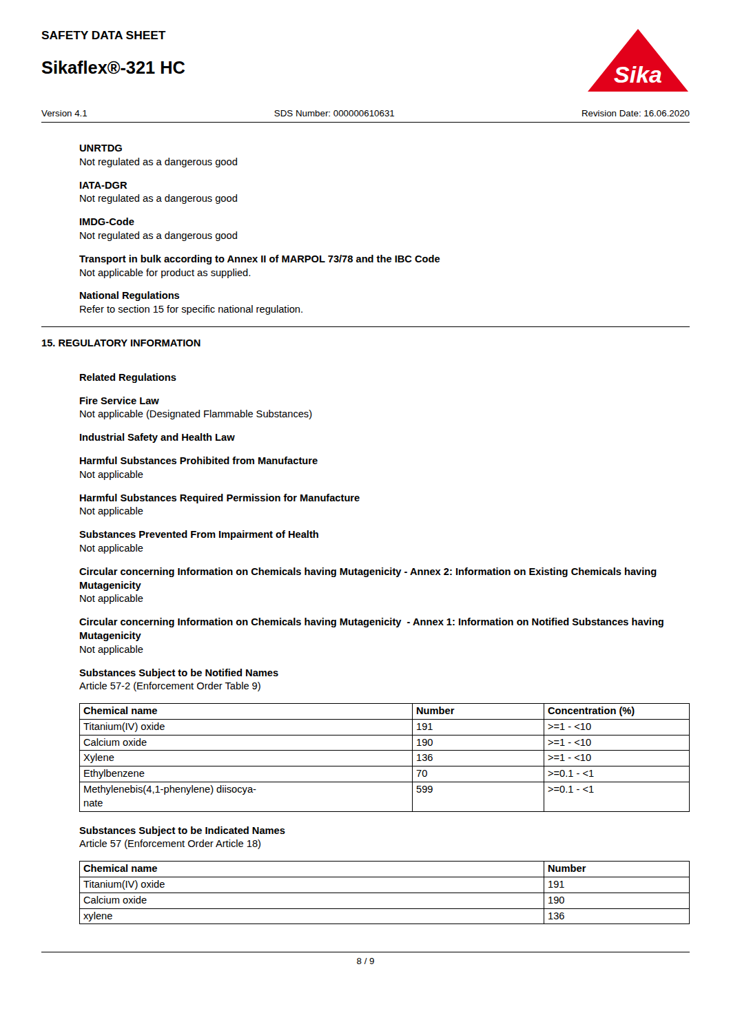SAFETY DATA SHEET
Sikaflex®-321 HC
Sika R
Version 4.1 SDS Number: 000000610631 Revision Date: 16.06.2020
UNRTDG
Not regulated as a dangerous good
IATA-DGR
Not regulated as a dangerous good
IMDG-Code
Not regulated as a dangerous good
Transport in bulk according to Annex II of MARPOL 73/78 and the IBC Code
Not applicable for product as supplied.
National Regulations
Refer to section 15 for specific national regulation.
15. REGULATORY INFORMATION
Related Regulations
Fire Service Law
Not applicable (Designated Flammable Substances)
Industrial Safety and Health Law
Harmful Substances Prohibited from Manufacture
Not applicable
Harmful Substances Required Permission for Manufacture
Not applicable
Substances Prevented From Impairment of Health
Not applicable
Circular concerning Information on Chemicals having Mutagenicity - Annex 2: Information on Existing Chemicals having Mutagenicity
Not applicable
Circular concerning Information on Chemicals having Mutagenicity - Annex 1: Information on Notified Substances having Mutagenicity
Not applicable
Substances Subject to be Notified Names
Article 57-2 (Enforcement Order Table 9)
| Chemical name | Number | Concentration (%) |
| --- | --- | --- |
| Titanium(IV) oxide | 191 | >=1 - <10 |
| Calcium oxide | 190 | >=1 - <10 |
| Xylene | 136 | >=1 - <10 |
| Ethylbenzene | 70 | >=0.1 - <1 |
| Methylenebis(4,1-phenylene) diisocya- nate | 599 | >=0.1 - <1 |
Substances Subject to be Indicated Names
Article 57 (Enforcement Order Article 18)
| Chemical name | Number |
| --- | --- |
| Titanium(IV) oxide | 191 |
| Calcium oxide | 190 |
| xylene | 136 |
8 / 9